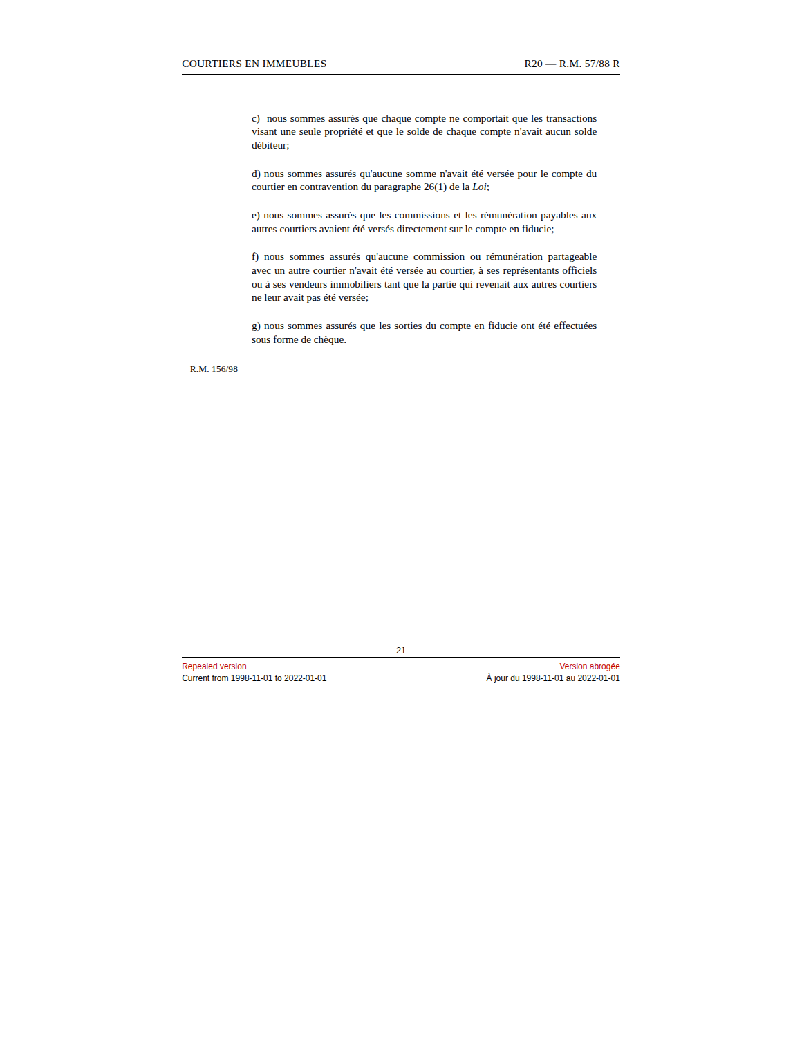Courtiers en immeubles
R20 — R.M. 57/88 R
c) nous sommes assurés que chaque compte ne comportait que les transactions visant une seule propriété et que le solde de chaque compte n'avait aucun solde débiteur;
d) nous sommes assurés qu'aucune somme n'avait été versée pour le compte du courtier en contravention du paragraphe 26(1) de la Loi;
e) nous sommes assurés que les commissions et les rémunération payables aux autres courtiers avaient été versés directement sur le compte en fiducie;
f) nous sommes assurés qu'aucune commission ou rémunération partageable avec un autre courtier n'avait été versée au courtier, à ses représentants officiels ou à ses vendeurs immobiliers tant que la partie qui revenait aux autres courtiers ne leur avait pas été versée;
g) nous sommes assurés que les sorties du compte en fiducie ont été effectuées sous forme de chèque.
R.M. 156/98
21
Repealed version
Current from 1998-11-01 to 2022-01-01
Version abrogée
À jour du 1998-11-01 au 2022-01-01